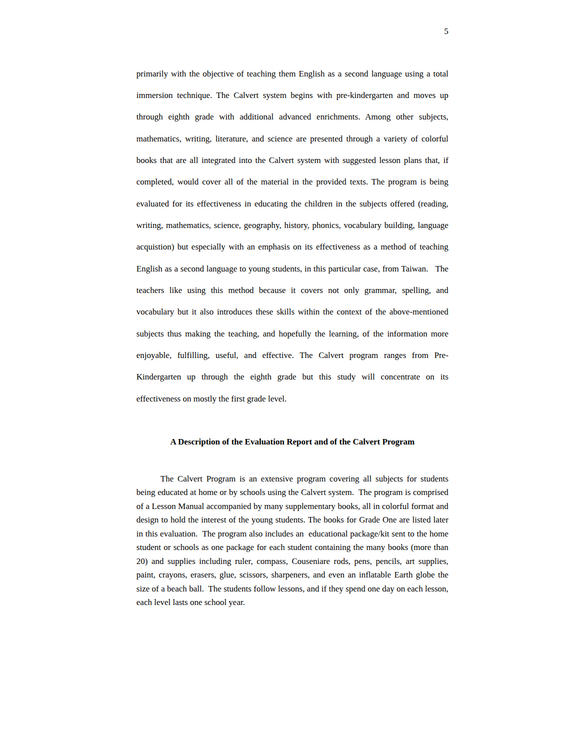5
primarily with the objective of teaching them English as a second language using a total immersion technique. The Calvert system begins with pre-kindergarten and moves up through eighth grade with additional advanced enrichments. Among other subjects, mathematics, writing, literature, and science are presented through a variety of colorful books that are all integrated into the Calvert system with suggested lesson plans that, if completed, would cover all of the material in the provided texts. The program is being evaluated for its effectiveness in educating the children in the subjects offered (reading, writing, mathematics, science, geography, history, phonics, vocabulary building, language acquistion) but especially with an emphasis on its effectiveness as a method of teaching English as a second language to young students, in this particular case, from Taiwan. The teachers like using this method because it covers not only grammar, spelling, and vocabulary but it also introduces these skills within the context of the above-mentioned subjects thus making the teaching, and hopefully the learning, of the information more enjoyable, fulfilling, useful, and effective. The Calvert program ranges from Pre-Kindergarten up through the eighth grade but this study will concentrate on its effectiveness on mostly the first grade level.
A Description of the Evaluation Report and of the Calvert Program
The Calvert Program is an extensive program covering all subjects for students being educated at home or by schools using the Calvert system. The program is comprised of a Lesson Manual accompanied by many supplementary books, all in colorful format and design to hold the interest of the young students. The books for Grade One are listed later in this evaluation. The program also includes an educational package/kit sent to the home student or schools as one package for each student containing the many books (more than 20) and supplies including ruler, compass, Couseniare rods, pens, pencils, art supplies, paint, crayons, erasers, glue, scissors, sharpeners, and even an inflatable Earth globe the size of a beach ball. The students follow lessons, and if they spend one day on each lesson, each level lasts one school year.